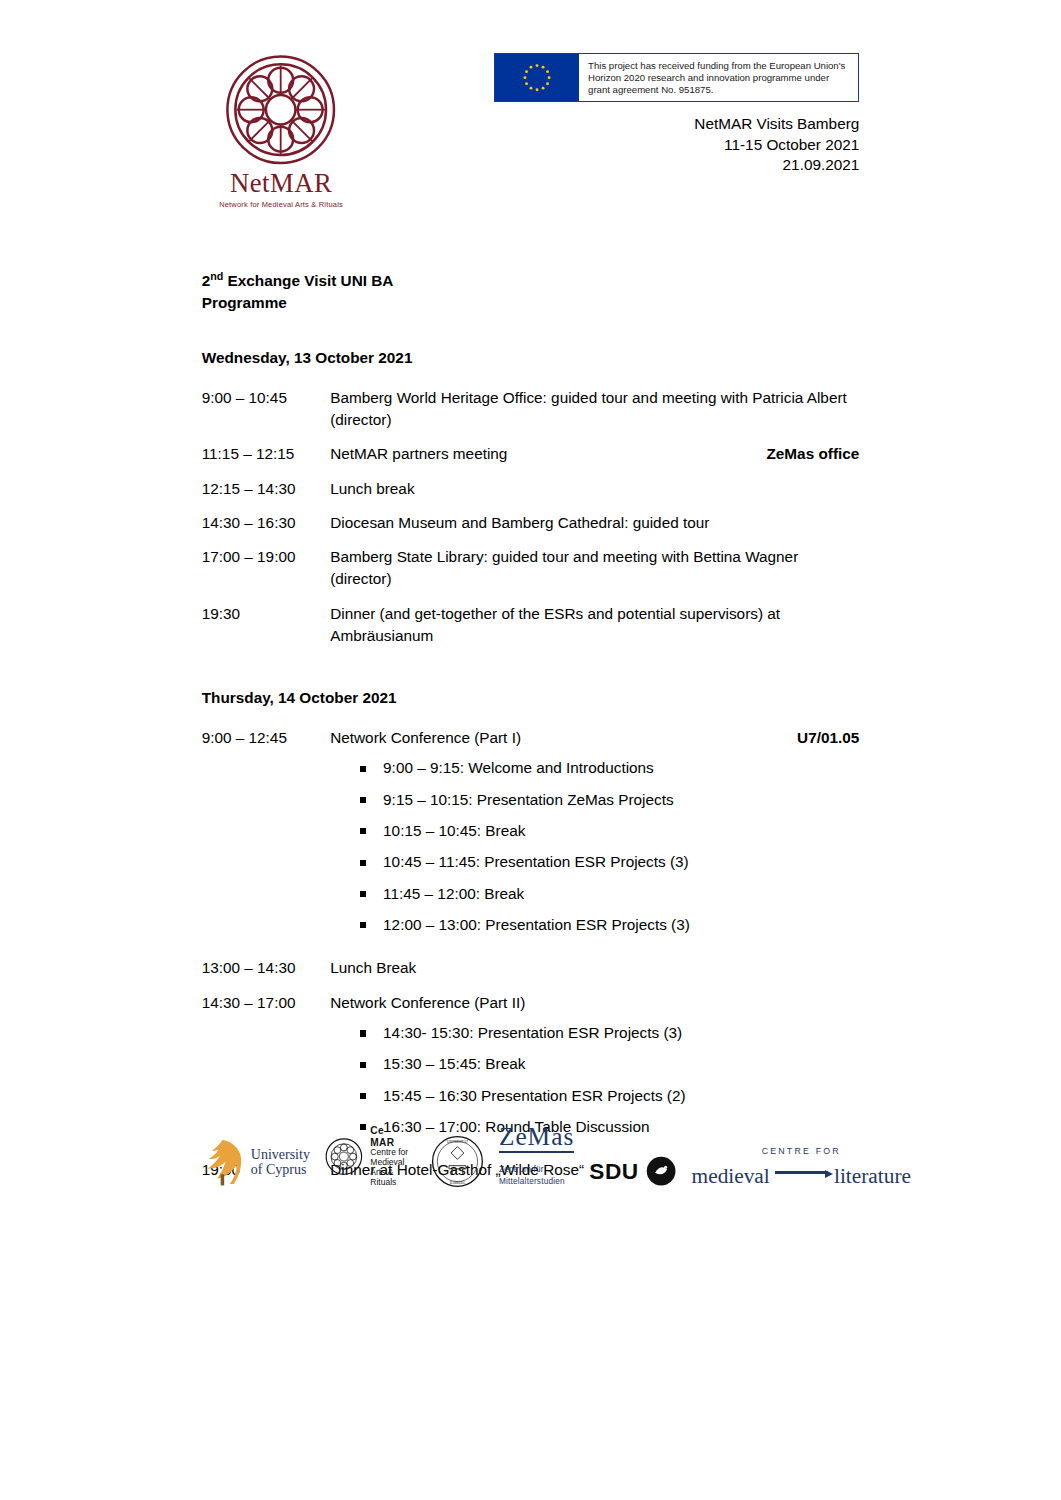NetMAR
Network for Medieval Arts & Rituals
This project has received funding from the European Union's Horizon 2020 research and innovation programme under grant agreement No. 951875.
NetMAR Visits Bamberg
11-15 October 2021
21.09.2021
2nd Exchange Visit UNI BA Programme
Wednesday, 13 October 2021
| 9:00 – 10:45 | Bamberg World Heritage Office: guided tour and meeting with Patricia Albert (director) |
| 11:15 – 12:15 | NetMAR partners meeting | ZeMas office |
| 12:15 – 14:30 | Lunch break |
| 14:30 – 16:30 | Diocesan Museum and Bamberg Cathedral: guided tour |
| 17:00 – 19:00 | Bamberg State Library: guided tour and meeting with Bettina Wagner (director) |
| 19:30 | Dinner (and get-together of the ESRs and potential supervisors) at Ambräusianum |
Thursday, 14 October 2021
| 9:00 – 12:45 | Network Conference (Part I) 9:00 – 9:15: Welcome and Introductions 9:15 – 10:15: Presentation ZeMas Projects 10:15 – 10:45: Break 10:45 – 11:45: Presentation ESR Projects (3) 11:45 – 12:00: Break 12:00 – 13:00: Presentation ESR Projects (3) | U7/01.05 |
| 13:00 – 14:30 | Lunch Break |
| 14:30 – 17:00 | Network Conference (Part II) 14:30- 15:30: Presentation ESR Projects (3) 15:30 – 15:45: Break 15:45 – 16:30 Presentation ESR Projects (2) 16:30 – 17:00: Round Table Discussion |
| 19:00 | Dinner at Hotel-Gasthof „Wilde Rose“ |
University
of Cyprus
Ce
MAR Centre for
Medieval Arts &
Rituals
UNIVERSITÄT BAMBERG
ZeMas
Zentrum für Mittelalterstudien
SDU
Centre for
medieval literature